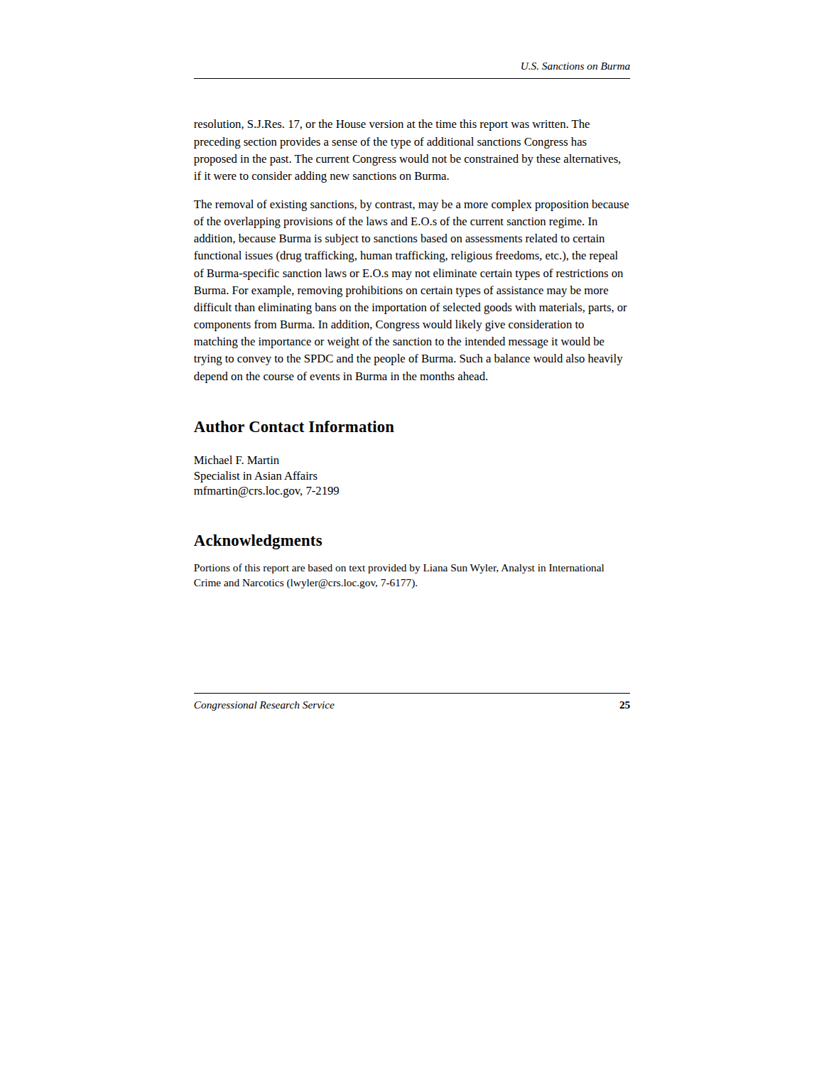U.S. Sanctions on Burma
resolution, S.J.Res. 17, or the House version at the time this report was written. The preceding section provides a sense of the type of additional sanctions Congress has proposed in the past. The current Congress would not be constrained by these alternatives, if it were to consider adding new sanctions on Burma.
The removal of existing sanctions, by contrast, may be a more complex proposition because of the overlapping provisions of the laws and E.O.s of the current sanction regime. In addition, because Burma is subject to sanctions based on assessments related to certain functional issues (drug trafficking, human trafficking, religious freedoms, etc.), the repeal of Burma-specific sanction laws or E.O.s may not eliminate certain types of restrictions on Burma. For example, removing prohibitions on certain types of assistance may be more difficult than eliminating bans on the importation of selected goods with materials, parts, or components from Burma. In addition, Congress would likely give consideration to matching the importance or weight of the sanction to the intended message it would be trying to convey to the SPDC and the people of Burma. Such a balance would also heavily depend on the course of events in Burma in the months ahead.
Author Contact Information
Michael F. Martin
Specialist in Asian Affairs
mfmartin@crs.loc.gov, 7-2199
Acknowledgments
Portions of this report are based on text provided by Liana Sun Wyler, Analyst in International Crime and Narcotics (lwyler@crs.loc.gov, 7-6177).
Congressional Research Service 25